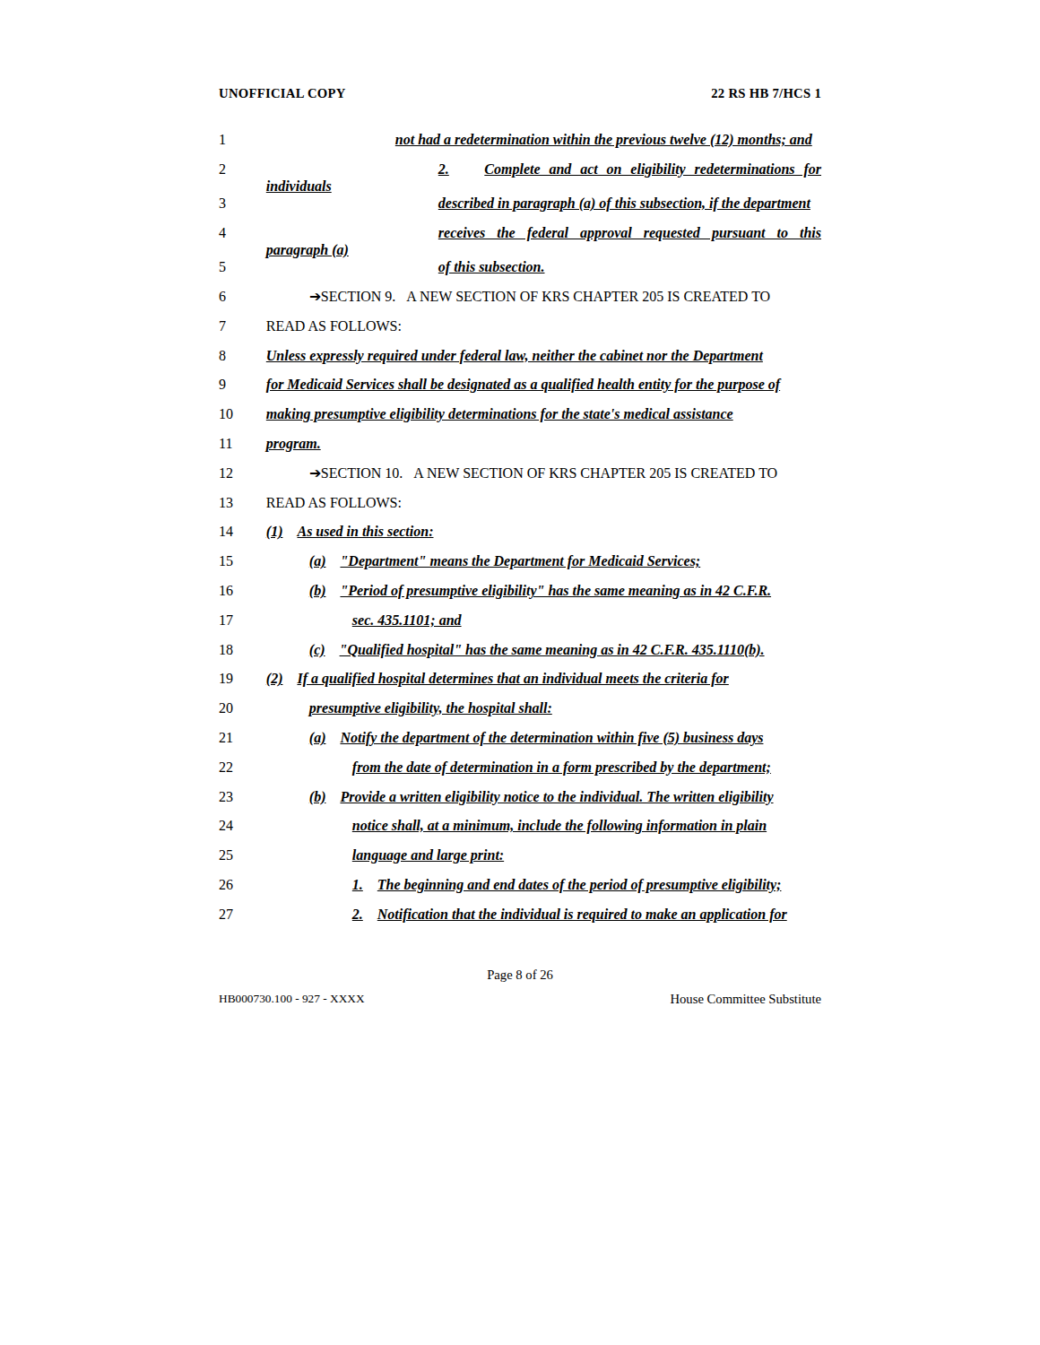UNOFFICIAL COPY
22 RS HB 7/HCS 1
| 1 | not had a redetermination within the previous twelve (12) months; and |
| 2 | 2. Complete and act on eligibility redeterminations for individuals |
| 3 | described in paragraph (a) of this subsection, if the department |
| 4 | receives the federal approval requested pursuant to this paragraph (a) |
| 5 | of this subsection. |
| 6 | ➔ SECTION 9. A NEW SECTION OF KRS CHAPTER 205 IS CREATED TO |
| 7 | READ AS FOLLOWS: |
| 8 | Unless expressly required under federal law, neither the cabinet nor the Department |
| 9 | for Medicaid Services shall be designated as a qualified health entity for the purpose of |
| 10 | making presumptive eligibility determinations for the state's medical assistance |
| 11 | program. |
| 12 | ➔ SECTION 10. A NEW SECTION OF KRS CHAPTER 205 IS CREATED TO |
| 13 | READ AS FOLLOWS: |
| 14 | (1) As used in this section: |
| 15 | (a) "Department" means the Department for Medicaid Services; |
| 16 | (b) "Period of presumptive eligibility" has the same meaning as in 42 C.F.R. |
| 17 | sec. 435.1101; and |
| 18 | (c) "Qualified hospital" has the same meaning as in 42 C.F.R. 435.1110(b). |
| 19 | (2) If a qualified hospital determines that an individual meets the criteria for |
| 20 | presumptive eligibility, the hospital shall: |
| 21 | (a) Notify the department of the determination within five (5) business days |
| 22 | from the date of determination in a form prescribed by the department; |
| 23 | (b) Provide a written eligibility notice to the individual. The written eligibility |
| 24 | notice shall, at a minimum, include the following information in plain |
| 25 | language and large print: |
| 26 | 1. The beginning and end dates of the period of presumptive eligibility; |
| 27 | 2. Notification that the individual is required to make an application for |
Page 8 of 26
HB000730.100 - 927 - XXXX
House Committee Substitute